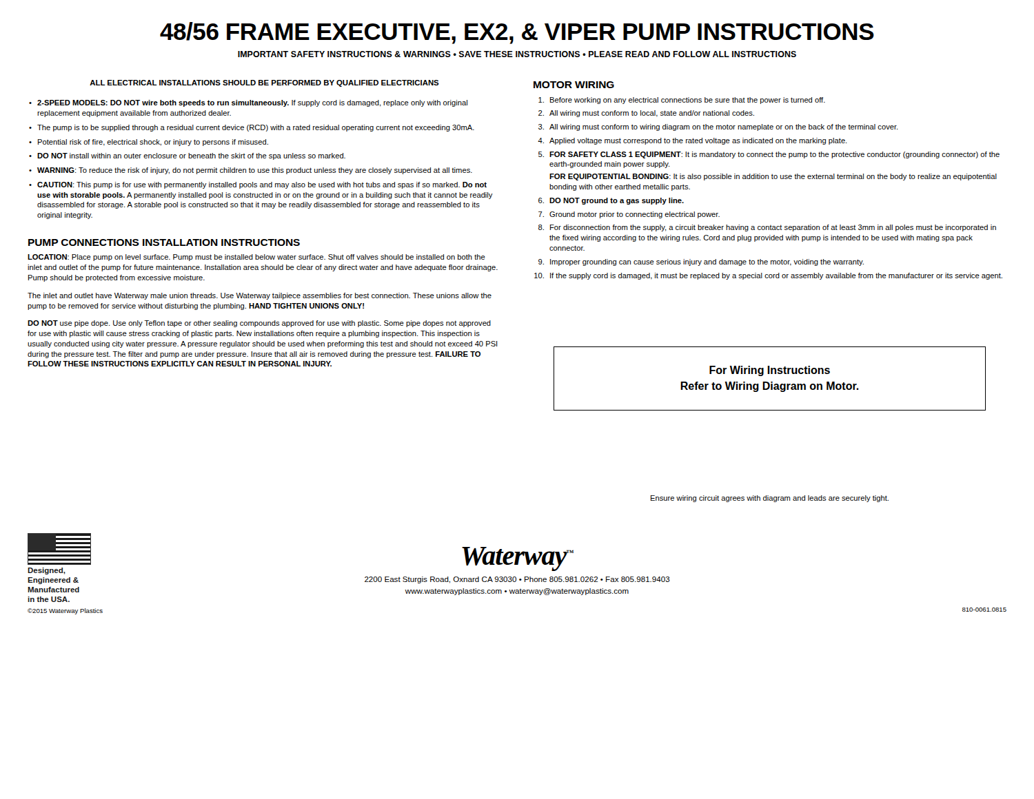48/56 FRAME EXECUTIVE, EX2, & VIPER PUMP INSTRUCTIONS
IMPORTANT SAFETY INSTRUCTIONS & WARNINGS • SAVE THESE INSTRUCTIONS • PLEASE READ AND FOLLOW ALL INSTRUCTIONS
ALL ELECTRICAL INSTALLATIONS SHOULD BE PERFORMED BY QUALIFIED ELECTRICIANS
2-SPEED MODELS: DO NOT wire both speeds to run simultaneously. If supply cord is damaged, replace only with original replacement equipment available from authorized dealer.
The pump is to be supplied through a residual current device (RCD) with a rated residual operating current not exceeding 30mA.
Potential risk of fire, electrical shock, or injury to persons if misused.
DO NOT install within an outer enclosure or beneath the skirt of the spa unless so marked.
WARNING: To reduce the risk of injury, do not permit children to use this product unless they are closely supervised at all times.
CAUTION: This pump is for use with permanently installed pools and may also be used with hot tubs and spas if so marked. Do not use with storable pools. A permanently installed pool is constructed in or on the ground or in a building such that it cannot be readily disassembled for storage. A storable pool is constructed so that it may be readily disassembled for storage and reassembled to its original integrity.
PUMP CONNECTIONS INSTALLATION INSTRUCTIONS
LOCATION: Place pump on level surface. Pump must be installed below water surface. Shut off valves should be installed on both the inlet and outlet of the pump for future maintenance. Installation area should be clear of any direct water and have adequate floor drainage. Pump should be protected from excessive moisture.
The inlet and outlet have Waterway male union threads. Use Waterway tailpiece assemblies for best connection. These unions allow the pump to be removed for service without disturbing the plumbing. HAND TIGHTEN UNIONS ONLY!
DO NOT use pipe dope. Use only Teflon tape or other sealing compounds approved for use with plastic. Some pipe dopes not approved for use with plastic will cause stress cracking of plastic parts. New installations often require a plumbing inspection. This inspection is usually conducted using city water pressure. A pressure regulator should be used when preforming this test and should not exceed 40 PSI during the pressure test. The filter and pump are under pressure. Insure that all air is removed during the pressure test. FAILURE TO FOLLOW THESE INSTRUCTIONS EXPLICITLY CAN RESULT IN PERSONAL INJURY.
MOTOR WIRING
Before working on any electrical connections be sure that the power is turned off.
All wiring must conform to local, state and/or national codes.
All wiring must conform to wiring diagram on the motor nameplate or on the back of the terminal cover.
Applied voltage must correspond to the rated voltage as indicated on the marking plate.
FOR SAFETY CLASS 1 EQUIPMENT: It is mandatory to connect the pump to the protective conductor (grounding connector) of the earth-grounded main power supply.
FOR EQUIPOTENTIAL BONDING: It is also possible in addition to use the external terminal on the body to realize an equipotential bonding with other earthed metallic parts.
DO NOT ground to a gas supply line.
Ground motor prior to connecting electrical power.
For disconnection from the supply, a circuit breaker having a contact separation of at least 3mm in all poles must be incorporated in the fixed wiring according to the wiring rules. Cord and plug provided with pump is intended to be used with mating spa pack connector.
Improper grounding can cause serious injury and damage to the motor, voiding the warranty.
If the supply cord is damaged, it must be replaced by a special cord or assembly available from the manufacturer or its service agent.
For Wiring Instructions
Refer to Wiring Diagram on Motor.
Ensure wiring circuit agrees with diagram and leads are securely tight.
Designed,
Engineered &
Manufactured
in the USA.
©2015 Waterway Plastics
Waterway™
2200 East Sturgis Road, Oxnard CA 93030 • Phone 805.981.0262 • Fax 805.981.9403
www.waterwayplastics.com • waterway@waterwayplastics.com
810-0061.0815